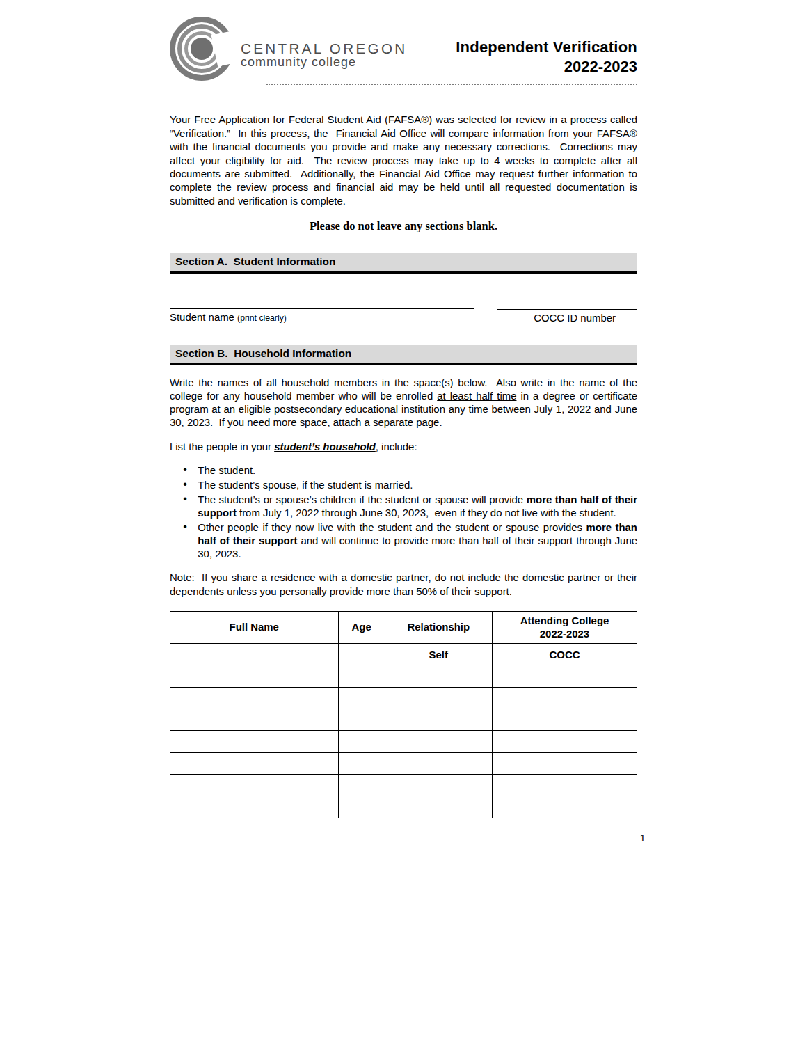CENTRAL OREGON
community college
Independent Verification
2022-2023
Your Free Application for Federal Student Aid (FAFSA®) was selected for review in a process called “Verification.” In this process, the Financial Aid Office will compare information from your FAFSA® with the financial documents you provide and make any necessary corrections. Corrections may affect your eligibility for aid. The review process may take up to 4 weeks to complete after all documents are submitted. Additionally, the Financial Aid Office may request further information to complete the review process and financial aid may be held until all requested documentation is submitted and verification is complete.
Please do not leave any sections blank.
Section A. Student Information
Student name (print clearly)
COCC ID number
Section B. Household Information
Write the names of all household members in the space(s) below. Also write in the name of the college for any household member who will be enrolled at least half time in a degree or certificate program at an eligible postsecondary educational institution any time between July 1, 2022 and June 30, 2023. If you need more space, attach a separate page.
List the people in your student’s household, include:
The student.
The student’s spouse, if the student is married.
The student’s or spouse’s children if the student or spouse will provide more than half of their support from July 1, 2022 through June 30, 2023, even if they do not live with the student.
Other people if they now live with the student and the student or spouse provides more than half of their support and will continue to provide more than half of their support through June 30, 2023.
Note: If you share a residence with a domestic partner, do not include the domestic partner or their dependents unless you personally provide more than 50% of their support.
| Full Name | Age | Relationship | Attending College 2022-2023 |
| --- | --- | --- | --- |
| | | Self | COCC |
1